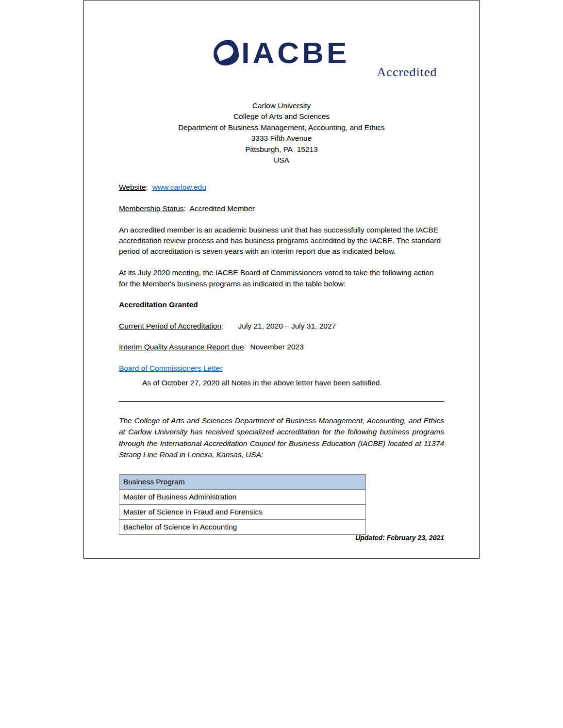IACBE
Accredited
Carlow University
College of Arts and Sciences
Department of Business Management, Accounting, and Ethics
3333 Fifth Avenue
Pittsburgh, PA 15213
USA
Website: www.carlow.edu
Membership Status: Accredited Member
An accredited member is an academic business unit that has successfully completed the IACBE accreditation review process and has business programs accredited by the IACBE. The standard period of accreditation is seven years with an interim report due as indicated below.
At its July 2020 meeting, the IACBE Board of Commissioners voted to take the following action for the Member's business programs as indicated in the table below:
Accreditation Granted
Current Period of Accreditation: July 21, 2020 – July 31, 2027
Interim Quality Assurance Report due: November 2023
Board of Commissioners Letter
As of October 27, 2020 all Notes in the above letter have been satisfied.
The College of Arts and Sciences Department of Business Management, Accounting, and Ethics at Carlow University has received specialized accreditation for the following business programs through the International Accreditation Council for Business Education (IACBE) located at 11374 Strang Line Road in Lenexa, Kansas, USA:
| Business Program |
| --- |
| Master of Business Administration |
| Master of Science in Fraud and Forensics |
| Bachelor of Science in Accounting |
Updated: February 23, 2021